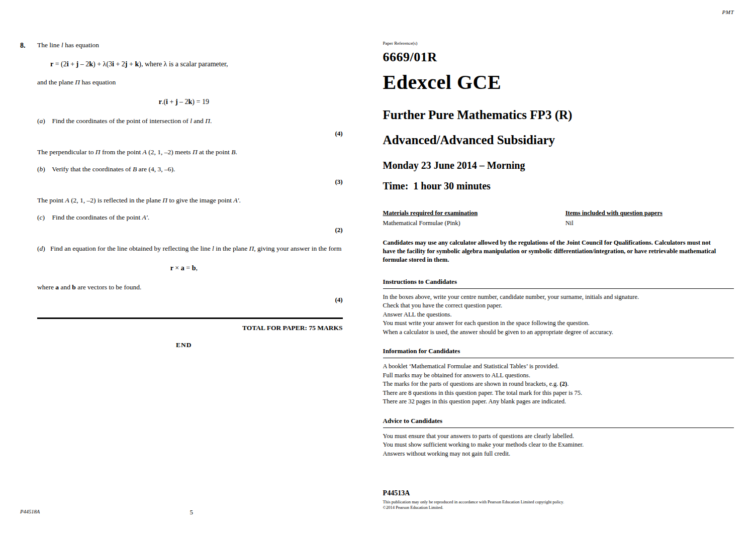PMT
8.
The line l has equation
r = (2i + j – 2k) + λ(3i + 2j + k), where λ is a scalar parameter,
and the plane Π has equation
r.(i + j – 2k) = 19
(a) Find the coordinates of the point of intersection of l and Π.
(4)
The perpendicular to Π from the point A (2, 1, –2) meets Π at the point B.
(b) Verify that the coordinates of B are (4, 3, –6).
(3)
The point A (2, 1, –2) is reflected in the plane Π to give the image point A′.
(c) Find the coordinates of the point A′.
(2)
(d) Find an equation for the line obtained by reflecting the line l in the plane Π, giving your answer in the form
r × a = b,
where a and b are vectors to be found.
(4)
TOTAL FOR PAPER: 75 MARKS
END
P44518A 5
Paper Reference(s)
6669/01R
Edexcel GCE
Further Pure Mathematics FP3 (R)
Advanced/Advanced Subsidiary
Monday 23 June 2014 – Morning
Time: 1 hour 30 minutes
Materials required for examination Mathematical Formulae (Pink)
Items included with question papers Nil
Candidates may use any calculator allowed by the regulations of the Joint Council for Qualifications. Calculators must not have the facility for symbolic algebra manipulation or symbolic differentiation/integration, or have retrievable mathematical formulae stored in them.
Instructions to Candidates
In the boxes above, write your centre number, candidate number, your surname, initials and signature.
Check that you have the correct question paper.
Answer ALL the questions.
You must write your answer for each question in the space following the question.
When a calculator is used, the answer should be given to an appropriate degree of accuracy.
Information for Candidates
A booklet ‘Mathematical Formulae and Statistical Tables’ is provided.
Full marks may be obtained for answers to ALL questions.
The marks for the parts of questions are shown in round brackets, e.g. (2).
There are 8 questions in this question paper. The total mark for this paper is 75.
There are 32 pages in this question paper. Any blank pages are indicated.
Advice to Candidates
You must ensure that your answers to parts of questions are clearly labelled.
You must show sufficient working to make your methods clear to the Examiner.
Answers without working may not gain full credit.
P44513A
This publication may only be reproduced in accordance with Pearson Education Limited copyright policy.
©2014 Pearson Education Limited.